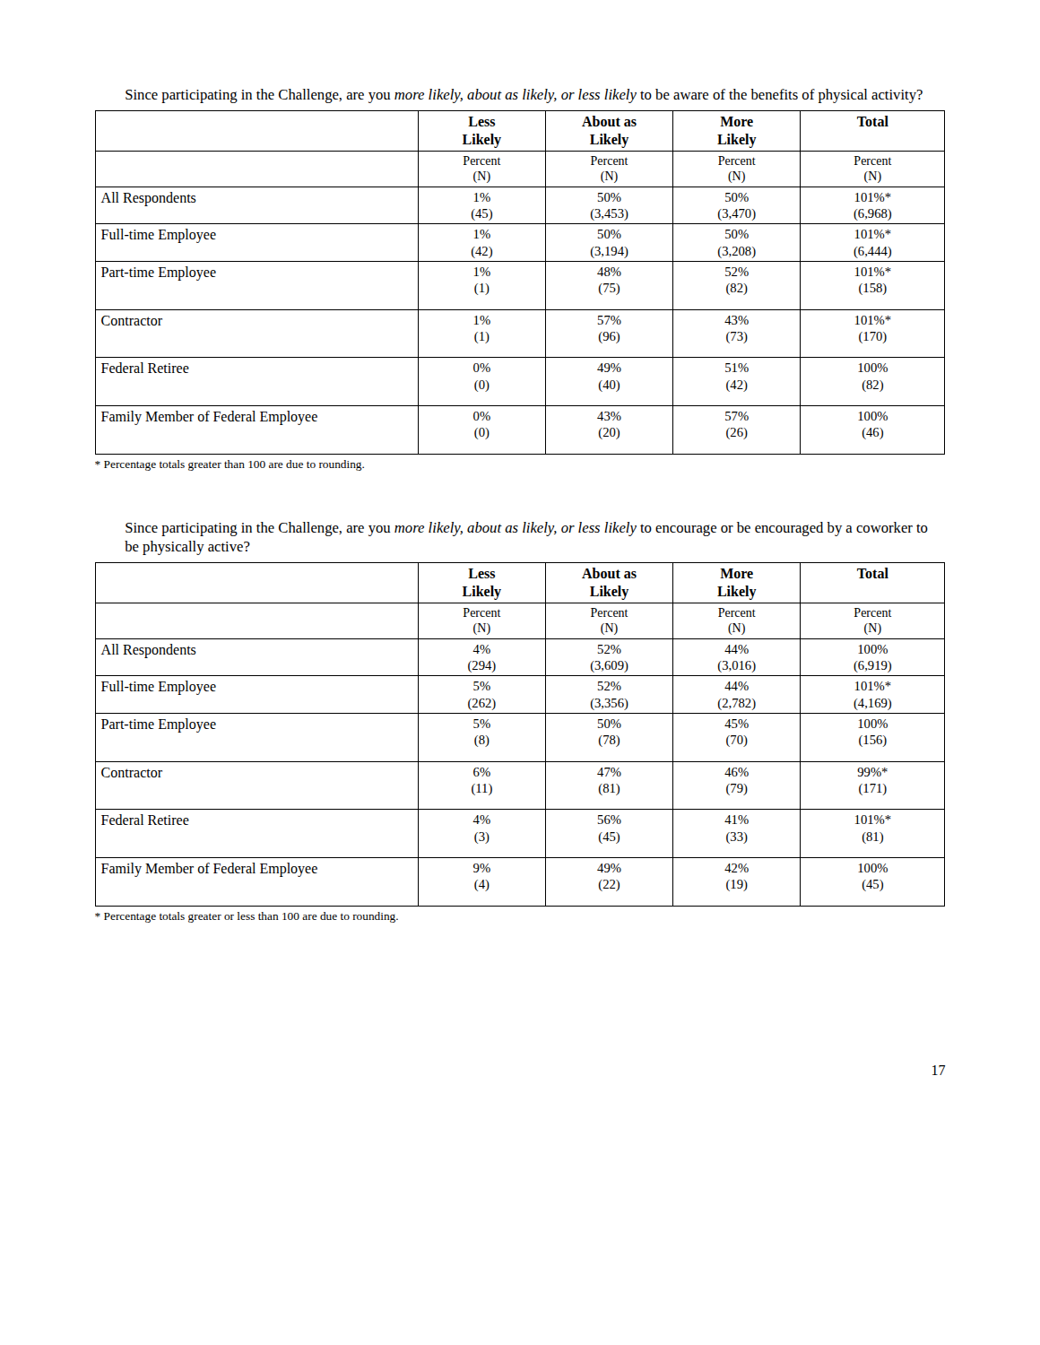Since participating in the Challenge, are you more likely, about as likely, or less likely to be aware of the benefits of physical activity?
| | Less Likely | About as Likely | More Likely | Total |
| --- | --- | --- | --- | --- |
| | Percent (N) | Percent (N) | Percent (N) | Percent (N) |
| All Respondents | 1% (45) | 50% (3,453) | 50% (3,470) | 101%* (6,968) |
| Full-time Employee | 1% (42) | 50% (3,194) | 50% (3,208) | 101%* (6,444) |
| Part-time Employee | 1% (1) | 48% (75) | 52% (82) | 101%* (158) |
| Contractor | 1% (1) | 57% (96) | 43% (73) | 101%* (170) |
| Federal Retiree | 0% (0) | 49% (40) | 51% (42) | 100% (82) |
| Family Member of Federal Employee | 0% (0) | 43% (20) | 57% (26) | 100% (46) |
* Percentage totals greater than 100 are due to rounding.
Since participating in the Challenge, are you more likely, about as likely, or less likely to encourage or be encouraged by a coworker to be physically active?
| | Less Likely | About as Likely | More Likely | Total |
| --- | --- | --- | --- | --- |
| | Percent (N) | Percent (N) | Percent (N) | Percent (N) |
| All Respondents | 4% (294) | 52% (3,609) | 44% (3,016) | 100% (6,919) |
| Full-time Employee | 5% (262) | 52% (3,356) | 44% (2,782) | 101%* (4,169) |
| Part-time Employee | 5% (8) | 50% (78) | 45% (70) | 100% (156) |
| Contractor | 6% (11) | 47% (81) | 46% (79) | 99%* (171) |
| Federal Retiree | 4% (3) | 56% (45) | 41% (33) | 101%* (81) |
| Family Member of Federal Employee | 9% (4) | 49% (22) | 42% (19) | 100% (45) |
* Percentage totals greater or less than 100 are due to rounding.
17